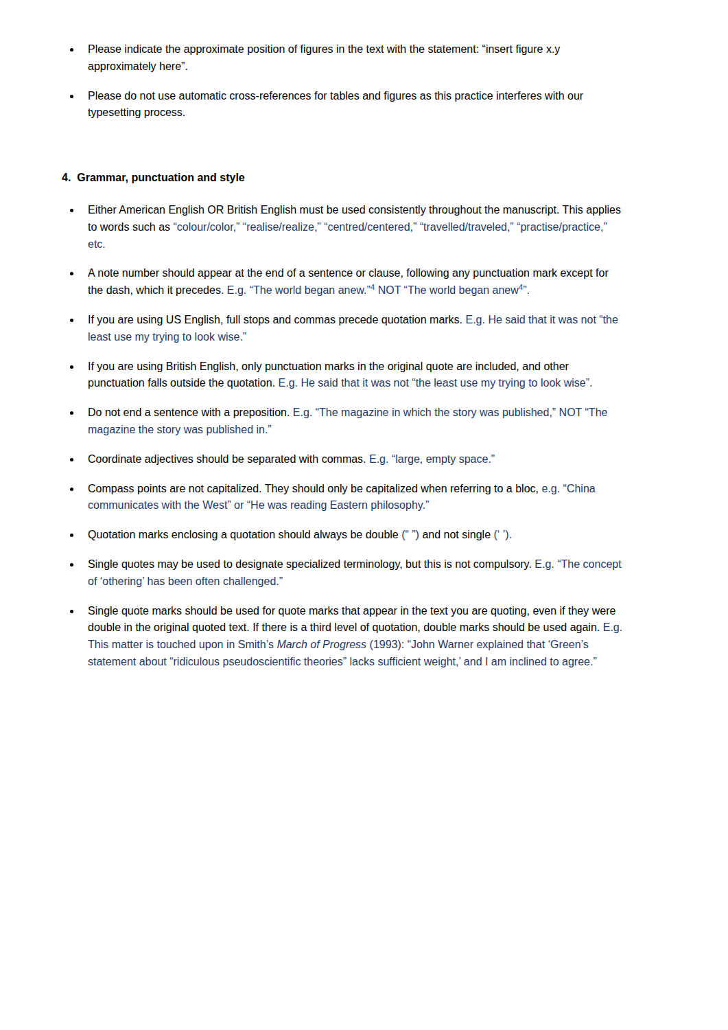Please indicate the approximate position of figures in the text with the statement: “insert figure x.y approximately here”.
Please do not use automatic cross-references for tables and figures as this practice interferes with our typesetting process.
4. Grammar, punctuation and style
Either American English OR British English must be used consistently throughout the manuscript. This applies to words such as “colour/color,” “realise/realize,” “centred/centered,” “travelled/traveled,” “practise/practice,” etc.
A note number should appear at the end of a sentence or clause, following any punctuation mark except for the dash, which it precedes. E.g. “The world began anew.”4 NOT “The world began anew4”.
If you are using US English, full stops and commas precede quotation marks. E.g. He said that it was not “the least use my trying to look wise.”
If you are using British English, only punctuation marks in the original quote are included, and other punctuation falls outside the quotation. E.g. He said that it was not “the least use my trying to look wise”.
Do not end a sentence with a preposition. E.g. “The magazine in which the story was published,” NOT “The magazine the story was published in.”
Coordinate adjectives should be separated with commas. E.g. “large, empty space.”
Compass points are not capitalized. They should only be capitalized when referring to a bloc, e.g. “China communicates with the West” or “He was reading Eastern philosophy.”
Quotation marks enclosing a quotation should always be double (“ ”) and not single (‘ ’).
Single quotes may be used to designate specialized terminology, but this is not compulsory. E.g. “The concept of ‘othering’ has been often challenged.”
Single quote marks should be used for quote marks that appear in the text you are quoting, even if they were double in the original quoted text. If there is a third level of quotation, double marks should be used again. E.g. This matter is touched upon in Smith’s March of Progress (1993): “John Warner explained that ‘Green’s statement about “ridiculous pseudoscientific theories” lacks sufficient weight,’ and I am inclined to agree.”